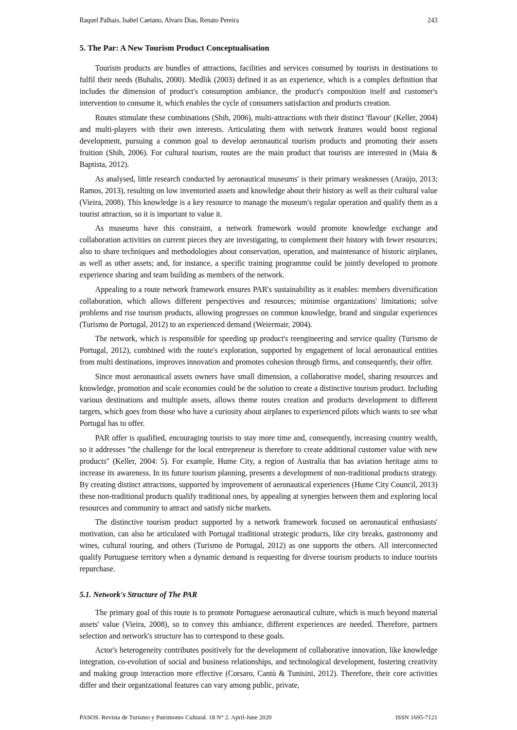Raquel Palhais, Isabel Caetano, Alvaro Dias, Renato Pereira 243
5. The Par: A New Tourism Product Conceptualisation
Tourism products are bundles of attractions, facilities and services consumed by tourists in destinations to fulfil their needs (Buhalis, 2000). Medlik (2003) defined it as an experience, which is a complex definition that includes the dimension of product's consumption ambiance, the product's composition itself and customer's intervention to consume it, which enables the cycle of consumers satisfaction and products creation.
Routes stimulate these combinations (Shih, 2006), multi-attractions with their distinct 'flavour' (Keller, 2004) and multi-players with their own interests. Articulating them with network features would boost regional development, pursuing a common goal to develop aeronautical tourism products and promoting their assets fruition (Shih, 2006). For cultural tourism, routes are the main product that tourists are interested in (Maia & Baptista, 2012).
As analysed, little research conducted by aeronautical museums' is their primary weaknesses (Araújo, 2013; Ramos, 2013), resulting on low inventoried assets and knowledge about their history as well as their cultural value (Vieira, 2008). This knowledge is a key resource to manage the museum's regular operation and qualify them as a tourist attraction, so it is important to value it.
As museums have this constraint, a network framework would promote knowledge exchange and collaboration activities on current pieces they are investigating, to complement their history with fewer resources; also to share techniques and methodologies about conservation, operation, and maintenance of historic airplanes, as well as other assets; and, for instance, a specific training programme could be jointly developed to promote experience sharing and team building as members of the network.
Appealing to a route network framework ensures PAR's sustainability as it enables: members diversification collaboration, which allows different perspectives and resources; minimise organizations' limitations; solve problems and rise tourism products, allowing progresses on common knowledge, brand and singular experiences (Turismo de Portugal, 2012) to an experienced demand (Weiermair, 2004).
The network, which is responsible for speeding up product's reengineering and service quality (Turismo de Portugal, 2012), combined with the route's exploration, supported by engagement of local aeronautical entities from multi destinations, improves innovation and promotes cohesion through firms, and consequently, their offer.
Since most aeronautical assets owners have small dimension, a collaborative model, sharing resources and knowledge, promotion and scale economies could be the solution to create a distinctive tourism product. Including various destinations and multiple assets, allows theme routes creation and products development to different targets, which goes from those who have a curiosity about airplanes to experienced pilots which wants to see what Portugal has to offer.
PAR offer is qualified, encouraging tourists to stay more time and, consequently, increasing country wealth, so it addresses "the challenge for the local entrepreneur is therefore to create additional customer value with new products" (Keller, 2004: 5). For example, Hume City, a region of Australia that has aviation heritage aims to increase its awareness. In its future tourism planning, presents a development of non-traditional products strategy. By creating distinct attractions, supported by improvement of aeronautical experiences (Hume City Council, 2013) these non-traditional products qualify traditional ones, by appealing at synergies between them and exploring local resources and community to attract and satisfy niche markets.
The distinctive tourism product supported by a network framework focused on aeronautical enthusiasts' motivation, can also be articulated with Portugal traditional strategic products, like city breaks, gastronomy and wines, cultural touring, and others (Turismo de Portugal, 2012) as one supports the others. All interconnected qualify Portuguese territory when a dynamic demand is requesting for diverse tourism products to induce tourists repurchase.
5.1. Network's Structure of The PAR
The primary goal of this route is to promote Portuguese aeronautical culture, which is much beyond material assets' value (Vieira, 2008), so to convey this ambiance, different experiences are needed. Therefore, partners selection and network's structure has to correspond to these goals.
Actor's heterogeneity contributes positively for the development of collaborative innovation, like knowledge integration, co-evolution of social and business relationships, and technological development, fostering creativity and making group interaction more effective (Corsaro, Cantù & Tunisini, 2012). Therefore, their core activities differ and their organizational features can vary among public, private,
PASOS. Revista de Turismo y Patrimonio Cultural. 18 N° 2. April-June 2020 ISSN 1695-7121